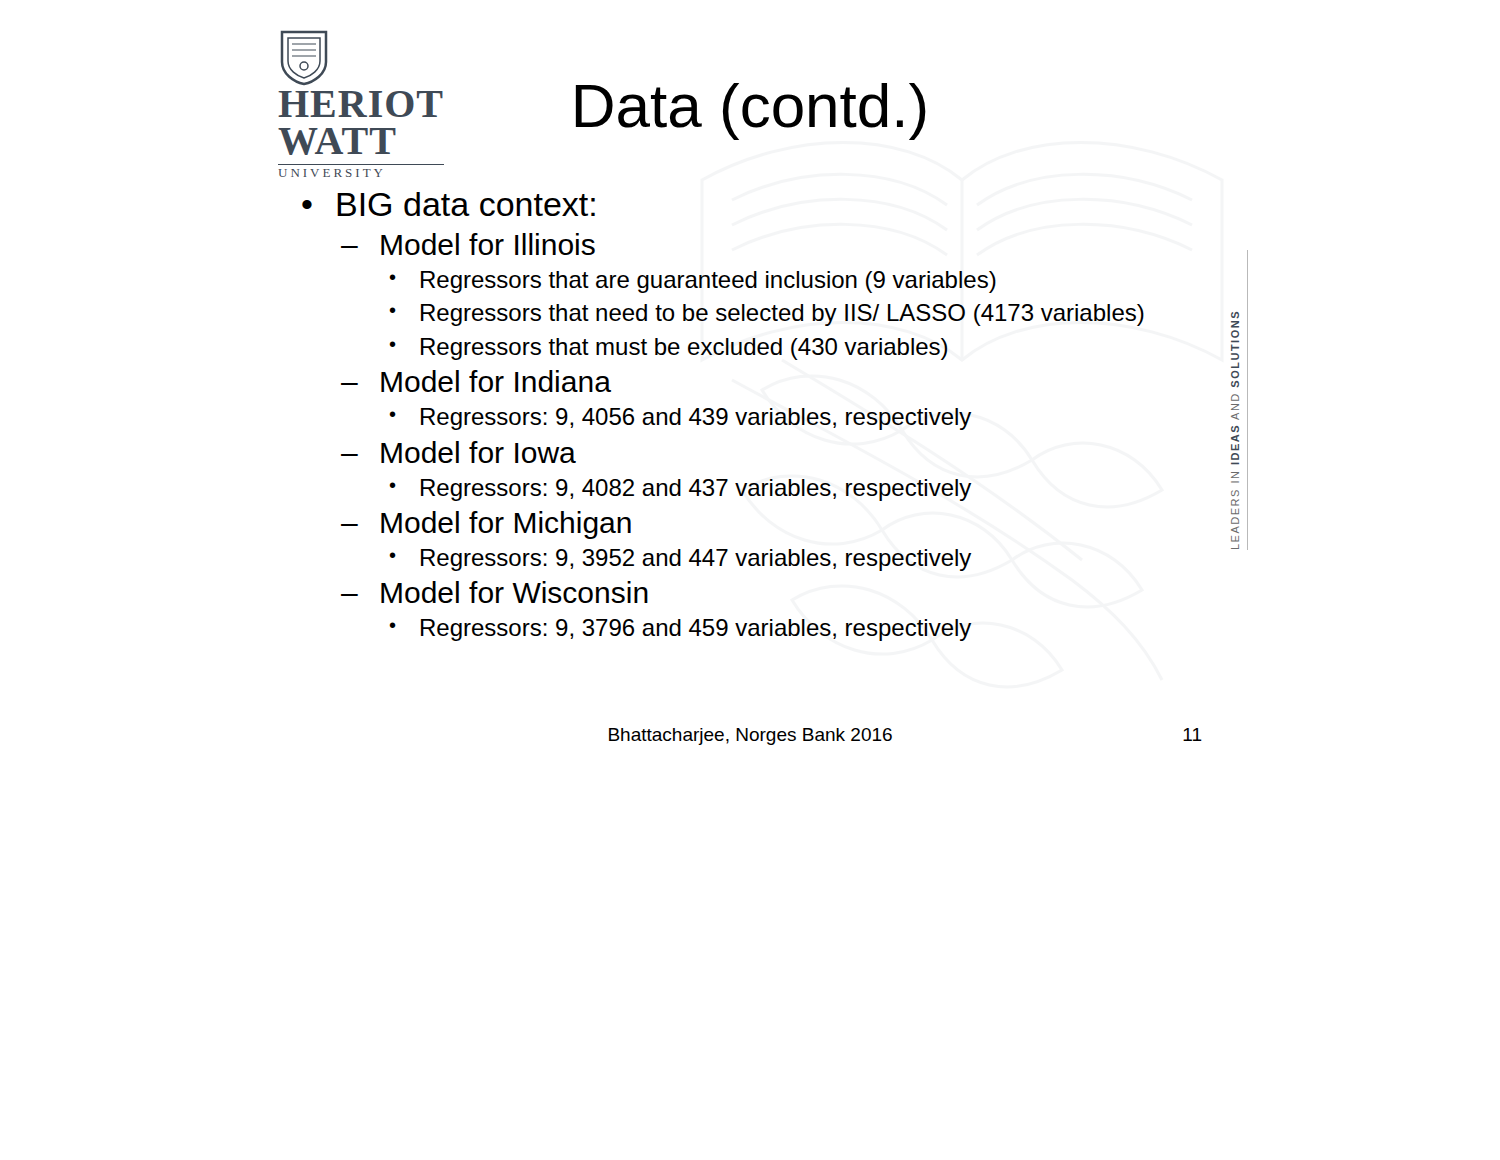HERIOT WATT UNIVERSITY
Data (contd.)
BIG data context:
Model for Illinois
Regressors that are guaranteed inclusion (9 variables)
Regressors that need to be selected by IIS/ LASSO (4173 variables)
Regressors that must be excluded (430 variables)
Model for Indiana
Regressors: 9, 4056 and 439 variables, respectively
Model for Iowa
Regressors: 9, 4082 and 437 variables, respectively
Model for Michigan
Regressors: 9, 3952 and 447 variables, respectively
Model for Wisconsin
Regressors: 9, 3796 and 459 variables, respectively
LEADERS IN IDEAS AND SOLUTIONS
Bhattacharjee, Norges Bank 2016
11